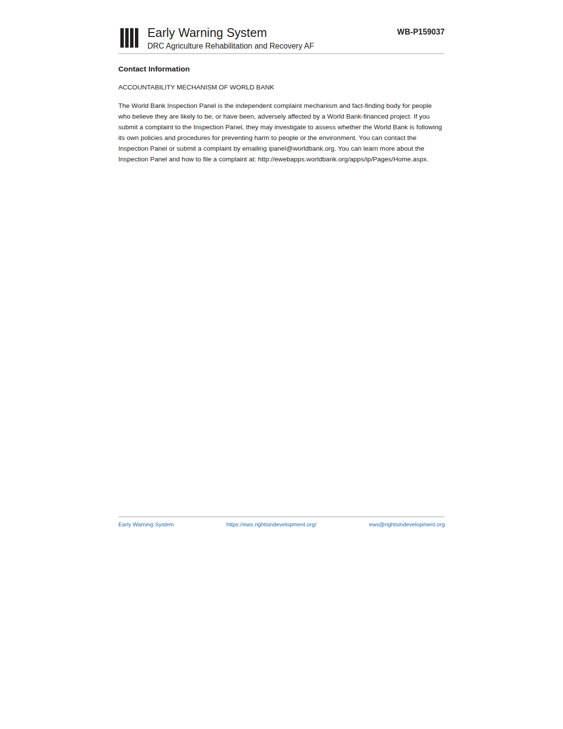Early Warning System
DRC Agriculture Rehabilitation and Recovery AF
WB-P159037
Contact Information
ACCOUNTABILITY MECHANISM OF WORLD BANK
The World Bank Inspection Panel is the independent complaint mechanism and fact-finding body for people who believe they are likely to be, or have been, adversely affected by a World Bank-financed project. If you submit a complaint to the Inspection Panel, they may investigate to assess whether the World Bank is following its own policies and procedures for preventing harm to people or the environment. You can contact the Inspection Panel or submit a complaint by emailing ipanel@worldbank.org. You can learn more about the Inspection Panel and how to file a complaint at: http://ewebapps.worldbank.org/apps/ip/Pages/Home.aspx.
Early Warning System
https://ews.rightsindevelopment.org/
ews@rightsindevelopment.org